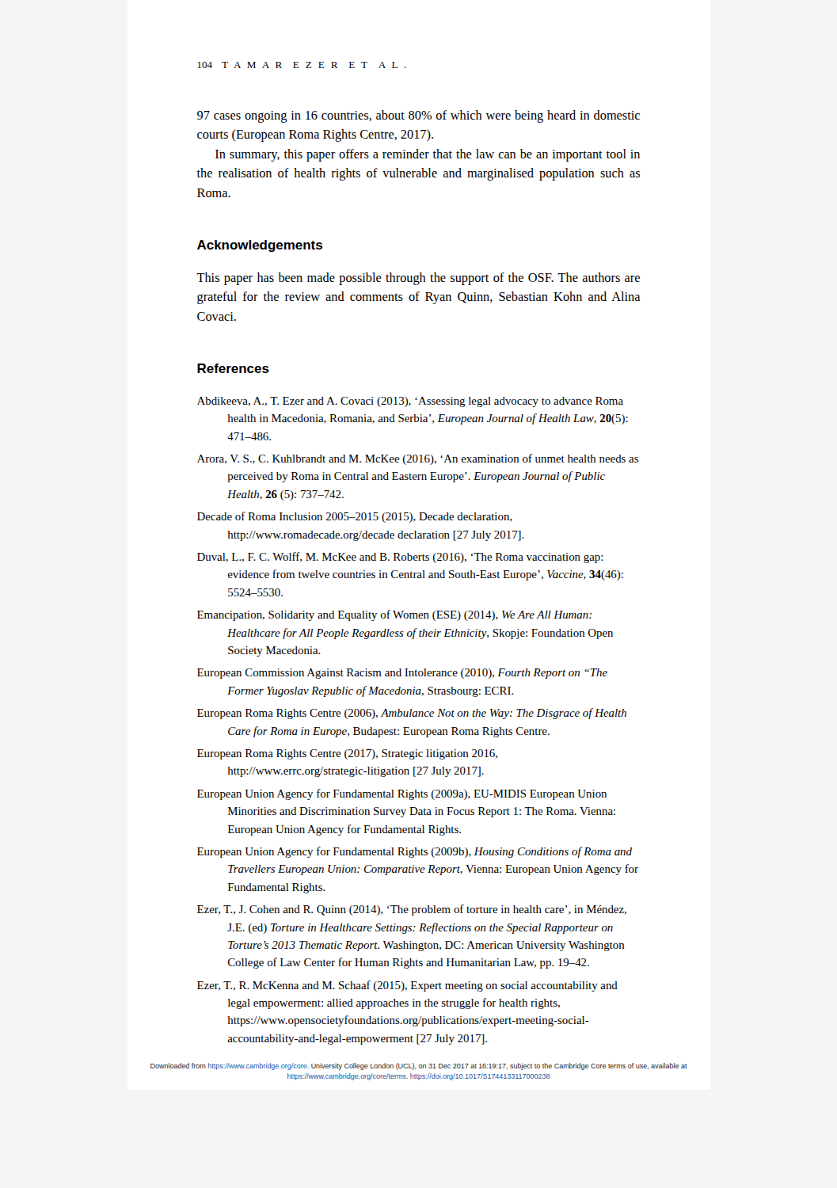104 T A M A R E Z E R E T A L .
97 cases ongoing in 16 countries, about 80% of which were being heard in domestic courts (European Roma Rights Centre, 2017).
In summary, this paper offers a reminder that the law can be an important tool in the realisation of health rights of vulnerable and marginalised population such as Roma.
Acknowledgements
This paper has been made possible through the support of the OSF. The authors are grateful for the review and comments of Ryan Quinn, Sebastian Kohn and Alina Covaci.
References
Abdikeeva, A., T. Ezer and A. Covaci (2013), ‘Assessing legal advocacy to advance Roma health in Macedonia, Romania, and Serbia’, European Journal of Health Law, 20(5): 471–486.
Arora, V. S., C. Kuhlbrandt and M. McKee (2016), ‘An examination of unmet health needs as perceived by Roma in Central and Eastern Europe’. European Journal of Public Health, 26 (5): 737–742.
Decade of Roma Inclusion 2005–2015 (2015), Decade declaration, http://www.romadecade.org/decade declaration [27 July 2017].
Duval, L., F. C. Wolff, M. McKee and B. Roberts (2016), ‘The Roma vaccination gap: evidence from twelve countries in Central and South-East Europe’, Vaccine, 34(46): 5524–5530.
Emancipation, Solidarity and Equality of Women (ESE) (2014), We Are All Human: Healthcare for All People Regardless of their Ethnicity, Skopje: Foundation Open Society Macedonia.
European Commission Against Racism and Intolerance (2010), Fourth Report on “The Former Yugoslav Republic of Macedonia, Strasbourg: ECRI.
European Roma Rights Centre (2006), Ambulance Not on the Way: The Disgrace of Health Care for Roma in Europe, Budapest: European Roma Rights Centre.
European Roma Rights Centre (2017), Strategic litigation 2016, http://www.errc.org/strategic-litigation [27 July 2017].
European Union Agency for Fundamental Rights (2009a), EU-MIDIS European Union Minorities and Discrimination Survey Data in Focus Report 1: The Roma. Vienna: European Union Agency for Fundamental Rights.
European Union Agency for Fundamental Rights (2009b), Housing Conditions of Roma and Travellers European Union: Comparative Report, Vienna: European Union Agency for Fundamental Rights.
Ezer, T., J. Cohen and R. Quinn (2014), ‘The problem of torture in health care’, in Méndez, J.E. (ed) Torture in Healthcare Settings: Reflections on the Special Rapporteur on Torture’s 2013 Thematic Report. Washington, DC: American University Washington College of Law Center for Human Rights and Humanitarian Law, pp. 19–42.
Ezer, T., R. McKenna and M. Schaaf (2015), Expert meeting on social accountability and legal empowerment: allied approaches in the struggle for health rights, https://www.opensocietyfoundations.org/publications/expert-meeting-social-accountability-and-legal-empowerment [27 July 2017].
Downloaded from https://www.cambridge.org/core. University College London (UCL), on 31 Dec 2017 at 16:19:17, subject to the Cambridge Core terms of use, available at https://www.cambridge.org/core/terms. https://doi.org/10.1017/S1744133117000238